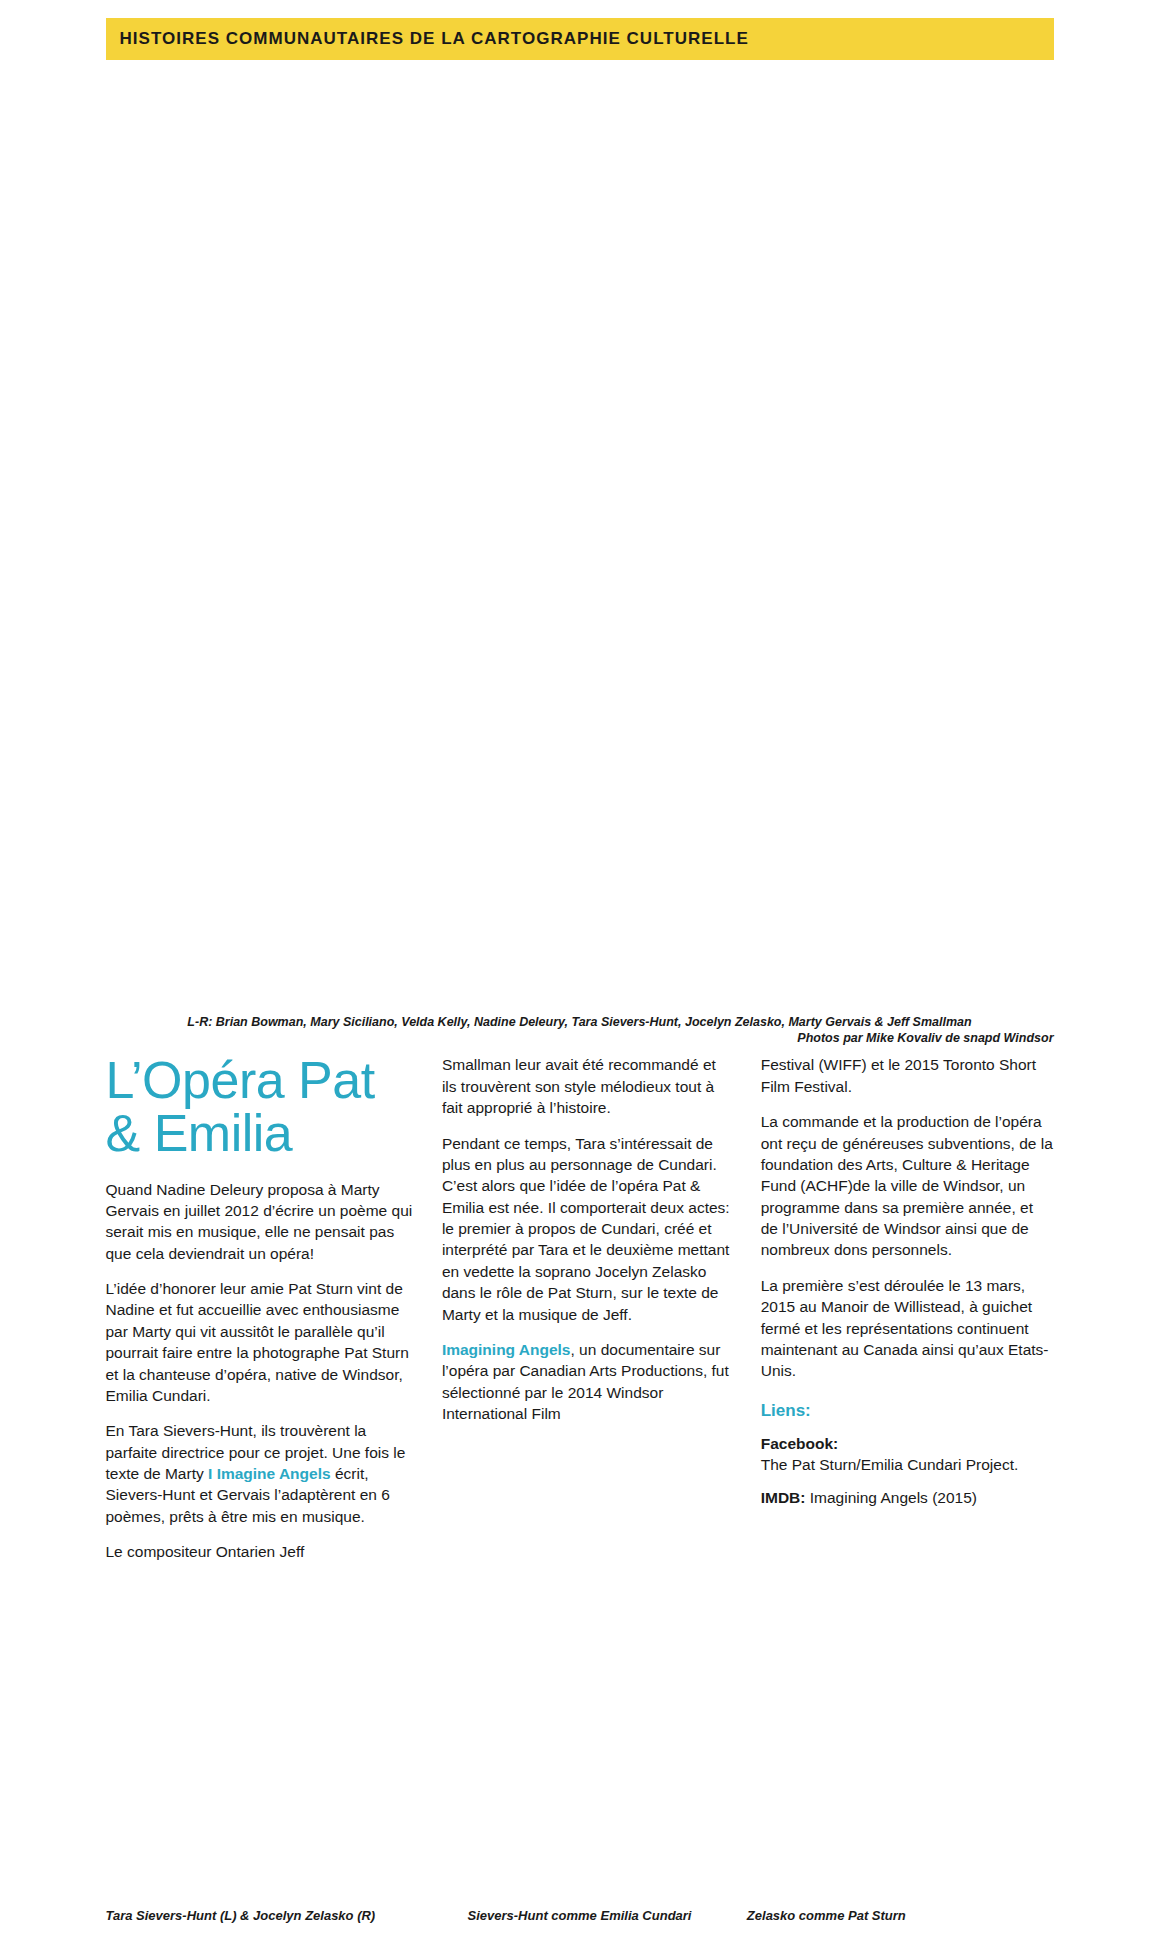Histoires communautaires de la cartographie culturelle
L-R: Brian Bowman, Mary Siciliano, Velda Kelly, Nadine Deleury, Tara Sievers-Hunt, Jocelyn Zelasko, Marty Gervais & Jeff Smallman Photos par Mike Kovaliv de snapd Windsor
L’Opéra Pat & Emilia
Quand Nadine Deleury proposa à Marty Gervais en juillet 2012 d’écrire un poème qui serait mis en musique, elle ne pensait pas que cela deviendrait un opéra!
L’idée d’honorer leur amie Pat Sturn vint de Nadine et fut accueillie avec enthousiasme par Marty qui vit aussitôt le parallèle qu’il pourrait faire entre la photographe Pat Sturn et la chanteuse d’opéra, native de Windsor, Emilia Cundari.
En Tara Sievers-Hunt, ils trouvèrent la parfaite directrice pour ce projet. Une fois le texte de Marty I Imagine Angels écrit, Sievers-Hunt et Gervais l’adaptèrent en 6 poèmes, prêts à être mis en musique.
Le compositeur Ontarien Jeff
Smallman leur avait été recommandé et ils trouvèrent son style mélodieux tout à fait approprié à l’histoire.
Pendant ce temps, Tara s’intéressait de plus en plus au personnage de Cundari. C’est alors que l’idée de l’opéra Pat & Emilia est née. Il comporterait deux actes: le premier à propos de Cundari, créé et interprété par Tara et le deuxième mettant en vedette la soprano Jocelyn Zelasko dans le rôle de Pat Sturn, sur le texte de Marty et la musique de Jeff.
Imagining Angels, un documentaire sur l’opéra par Canadian Arts Productions, fut sélectionné par le 2014 Windsor International Film
Festival (WIFF) et le 2015 Toronto Short Film Festival.
La commande et la production de l’opéra ont reçu de généreuses subventions, de la foundation des Arts, Culture & Heritage Fund (ACHF)de la ville de Windsor, un programme dans sa première année, et de l’Université de Windsor ainsi que de nombreux dons personnels.
La première s’est déroulée le 13 mars, 2015 au Manoir de Willistead, à guichet fermé et les représentations continuent maintenant au Canada ainsi qu’aux Etats-Unis.
Liens:
Facebook:
The Pat Sturn/Emilia Cundari Project.
IMDB: Imagining Angels (2015)
Tara Sievers-Hunt (L) & Jocelyn Zelasko (R)
Sievers-Hunt comme Emilia Cundari
Zelasko comme Pat Sturn